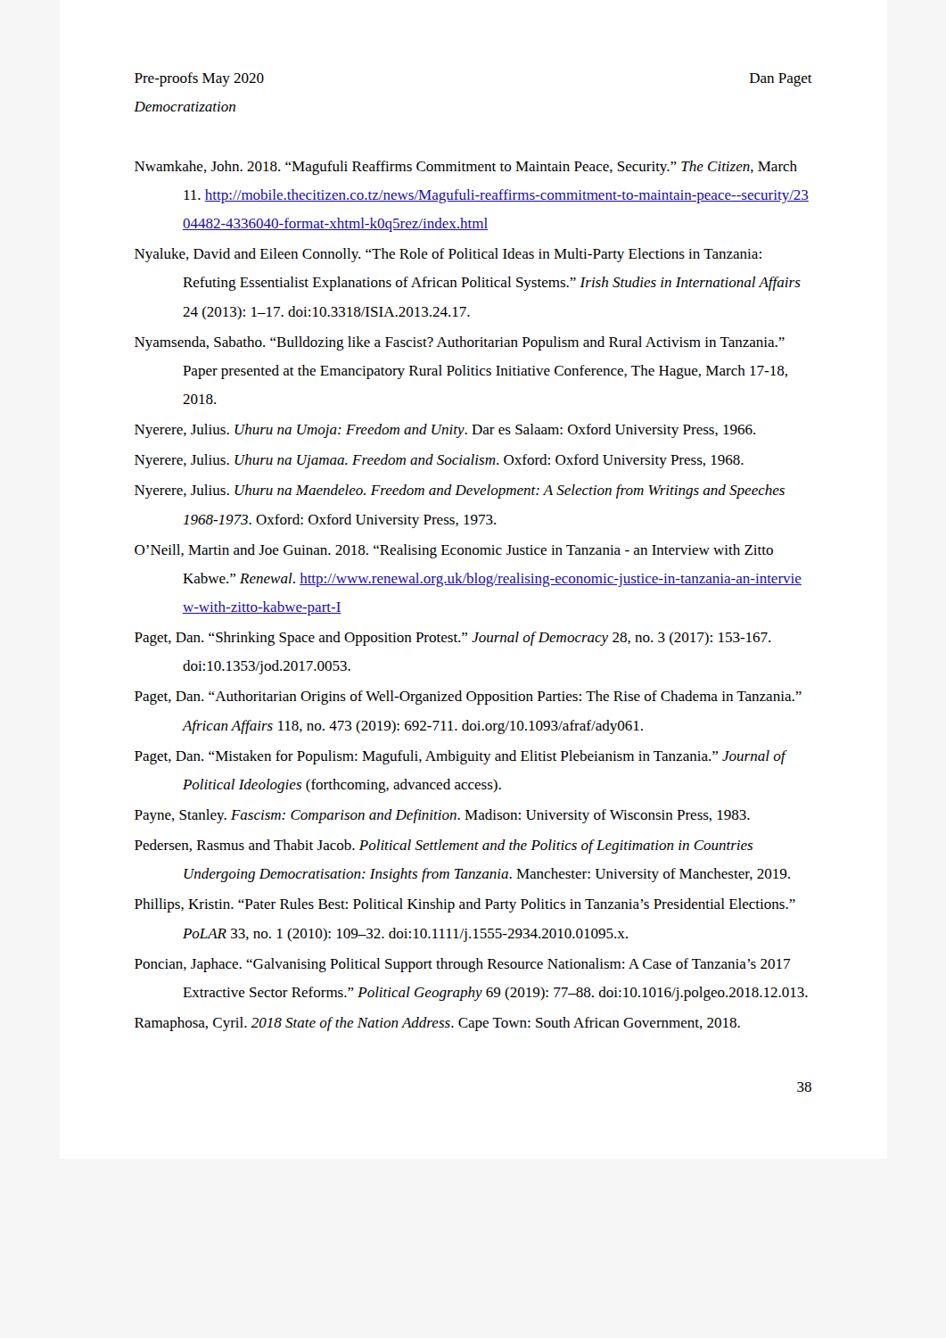Pre-proofs May 2020
Democratization
Dan Paget
Nwamkahe, John. 2018. “Magufuli Reaffirms Commitment to Maintain Peace, Security.” The Citizen, March 11. http://mobile.thecitizen.co.tz/news/Magufuli-reaffirms-commitment-to-maintain-peace--security/2304482-4336040-format-xhtml-k0q5rez/index.html
Nyaluke, David and Eileen Connolly. “The Role of Political Ideas in Multi-Party Elections in Tanzania: Refuting Essentialist Explanations of African Political Systems.” Irish Studies in International Affairs 24 (2013): 1–17. doi:10.3318/ISIA.2013.24.17.
Nyamsenda, Sabatho. “Bulldozing like a Fascist? Authoritarian Populism and Rural Activism in Tanzania.” Paper presented at the Emancipatory Rural Politics Initiative Conference, The Hague, March 17-18, 2018.
Nyerere, Julius. Uhuru na Umoja: Freedom and Unity. Dar es Salaam: Oxford University Press, 1966.
Nyerere, Julius. Uhuru na Ujamaa. Freedom and Socialism. Oxford: Oxford University Press, 1968.
Nyerere, Julius. Uhuru na Maendeleo. Freedom and Development: A Selection from Writings and Speeches 1968-1973. Oxford: Oxford University Press, 1973.
O’Neill, Martin and Joe Guinan. 2018. “Realising Economic Justice in Tanzania - an Interview with Zitto Kabwe.” Renewal. http://www.renewal.org.uk/blog/realising-economic-justice-in-tanzania-an-interview-with-zitto-kabwe-part-I
Paget, Dan. “Shrinking Space and Opposition Protest.” Journal of Democracy 28, no. 3 (2017): 153-167. doi:10.1353/jod.2017.0053.
Paget, Dan. “Authoritarian Origins of Well-Organized Opposition Parties: The Rise of Chadema in Tanzania.” African Affairs 118, no. 473 (2019): 692-711. doi.org/10.1093/afraf/ady061.
Paget, Dan. “Mistaken for Populism: Magufuli, Ambiguity and Elitist Plebeianism in Tanzania.” Journal of Political Ideologies (forthcoming, advanced access).
Payne, Stanley. Fascism: Comparison and Definition. Madison: University of Wisconsin Press, 1983.
Pedersen, Rasmus and Thabit Jacob. Political Settlement and the Politics of Legitimation in Countries Undergoing Democratisation: Insights from Tanzania. Manchester: University of Manchester, 2019.
Phillips, Kristin. “Pater Rules Best: Political Kinship and Party Politics in Tanzania’s Presidential Elections.” PoLAR 33, no. 1 (2010): 109–32. doi:10.1111/j.1555-2934.2010.01095.x.
Poncian, Japhace. “Galvanising Political Support through Resource Nationalism: A Case of Tanzania’s 2017 Extractive Sector Reforms.” Political Geography 69 (2019): 77–88. doi:10.1016/j.polgeo.2018.12.013.
Ramaphosa, Cyril. 2018 State of the Nation Address. Cape Town: South African Government, 2018.
38